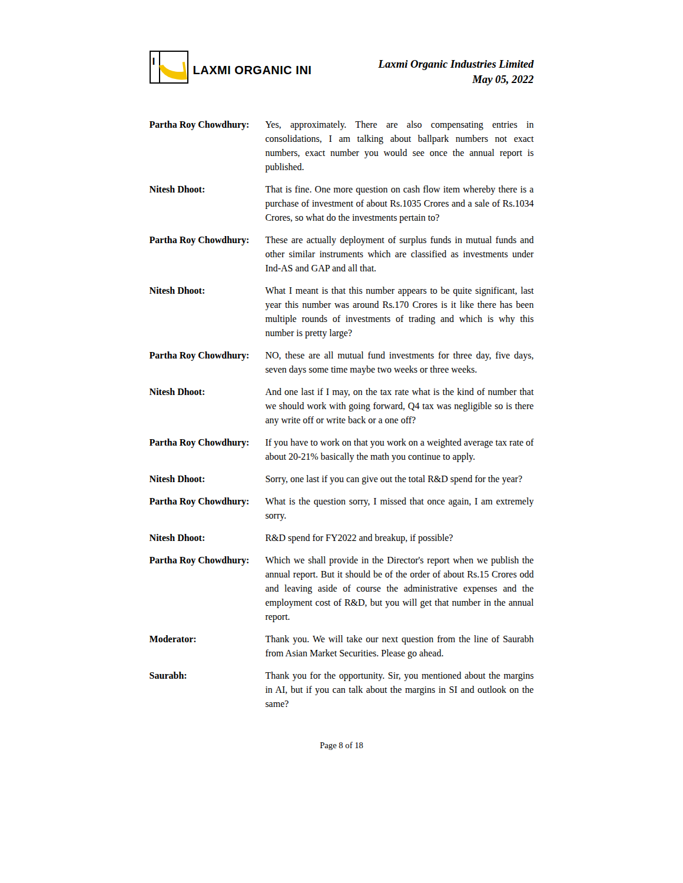I
LAXMI ORGANIC INI
Laxmi Organic Industries Limited
May 05, 2022
| Partha Roy Chowdhury: | Yes, approximately. There are also compensating entries in consolidations, I am talking about ballpark numbers not exact numbers, exact number you would see once the annual report is published. |
| Nitesh Dhoot: | That is fine. One more question on cash flow item whereby there is a purchase of investment of about Rs.1035 Crores and a sale of Rs.1034 Crores, so what do the investments pertain to? |
| Partha Roy Chowdhury: | These are actually deployment of surplus funds in mutual funds and other similar instruments which are classified as investments under Ind-AS and GAP and all that. |
| Nitesh Dhoot: | What I meant is that this number appears to be quite significant, last year this number was around Rs.170 Crores is it like there has been multiple rounds of investments of trading and which is why this number is pretty large? |
| Partha Roy Chowdhury: | NO, these are all mutual fund investments for three day, five days, seven days some time maybe two weeks or three weeks. |
| Nitesh Dhoot: | And one last if I may, on the tax rate what is the kind of number that we should work with going forward, Q4 tax was negligible so is there any write off or write back or a one off? |
| Partha Roy Chowdhury: | If you have to work on that you work on a weighted average tax rate of about 20-21% basically the math you continue to apply. |
| Nitesh Dhoot: | Sorry, one last if you can give out the total R&D spend for the year? |
| Partha Roy Chowdhury: | What is the question sorry, I missed that once again, I am extremely sorry. |
| Nitesh Dhoot: | R&D spend for FY2022 and breakup, if possible? |
| Partha Roy Chowdhury: | Which we shall provide in the Director's report when we publish the annual report. But it should be of the order of about Rs.15 Crores odd and leaving aside of course the administrative expenses and the employment cost of R&D, but you will get that number in the annual report. |
| Moderator: | Thank you. We will take our next question from the line of Saurabh from Asian Market Securities. Please go ahead. |
| Saurabh: | Thank you for the opportunity. Sir, you mentioned about the margins in AI, but if you can talk about the margins in SI and outlook on the same? |
Page 8 of 18